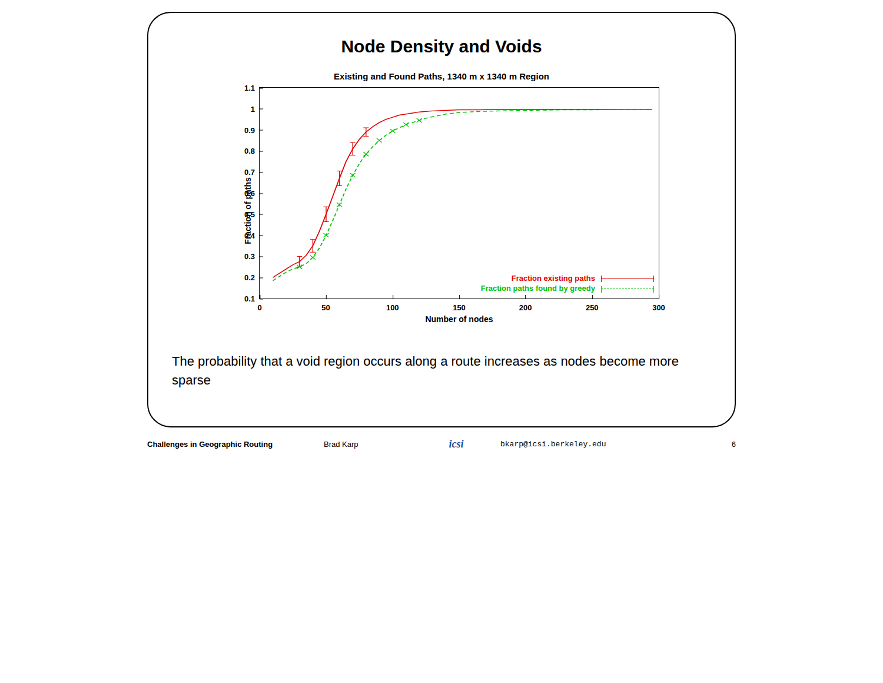Node Density and Voids
Existing and Found Paths, 1340 m x 1340 m Region
Fraction of paths
1.1
1
0.9
0.8
0.7
0.6
0.5
0.4
0.3
0.2
0.1
0
50
100
150
200
250
300
Fraction existing paths
Fraction paths found by greedy
Number of nodes
The probability that a void region occurs along a route increases as nodes become more sparse
Challenges in Geographic Routing
Brad Karp
icsi
bkarp@icsi.berkeley.edu
6